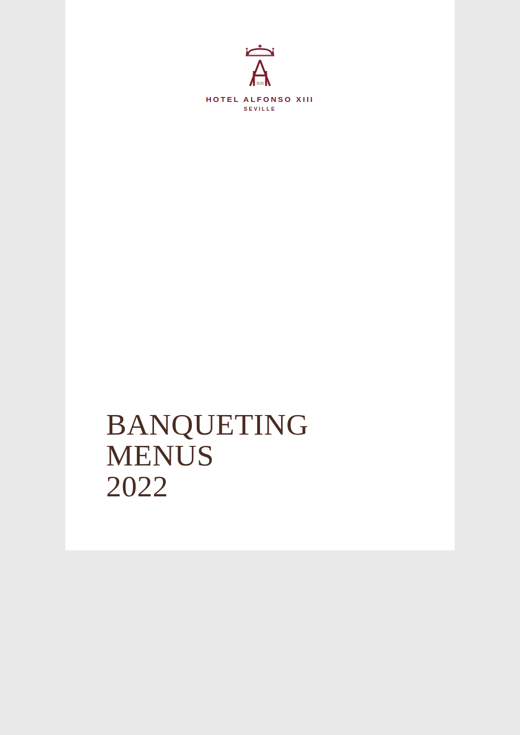XIII
Hotel Alfonso XIII
Seville
Banqueting Menus 2022